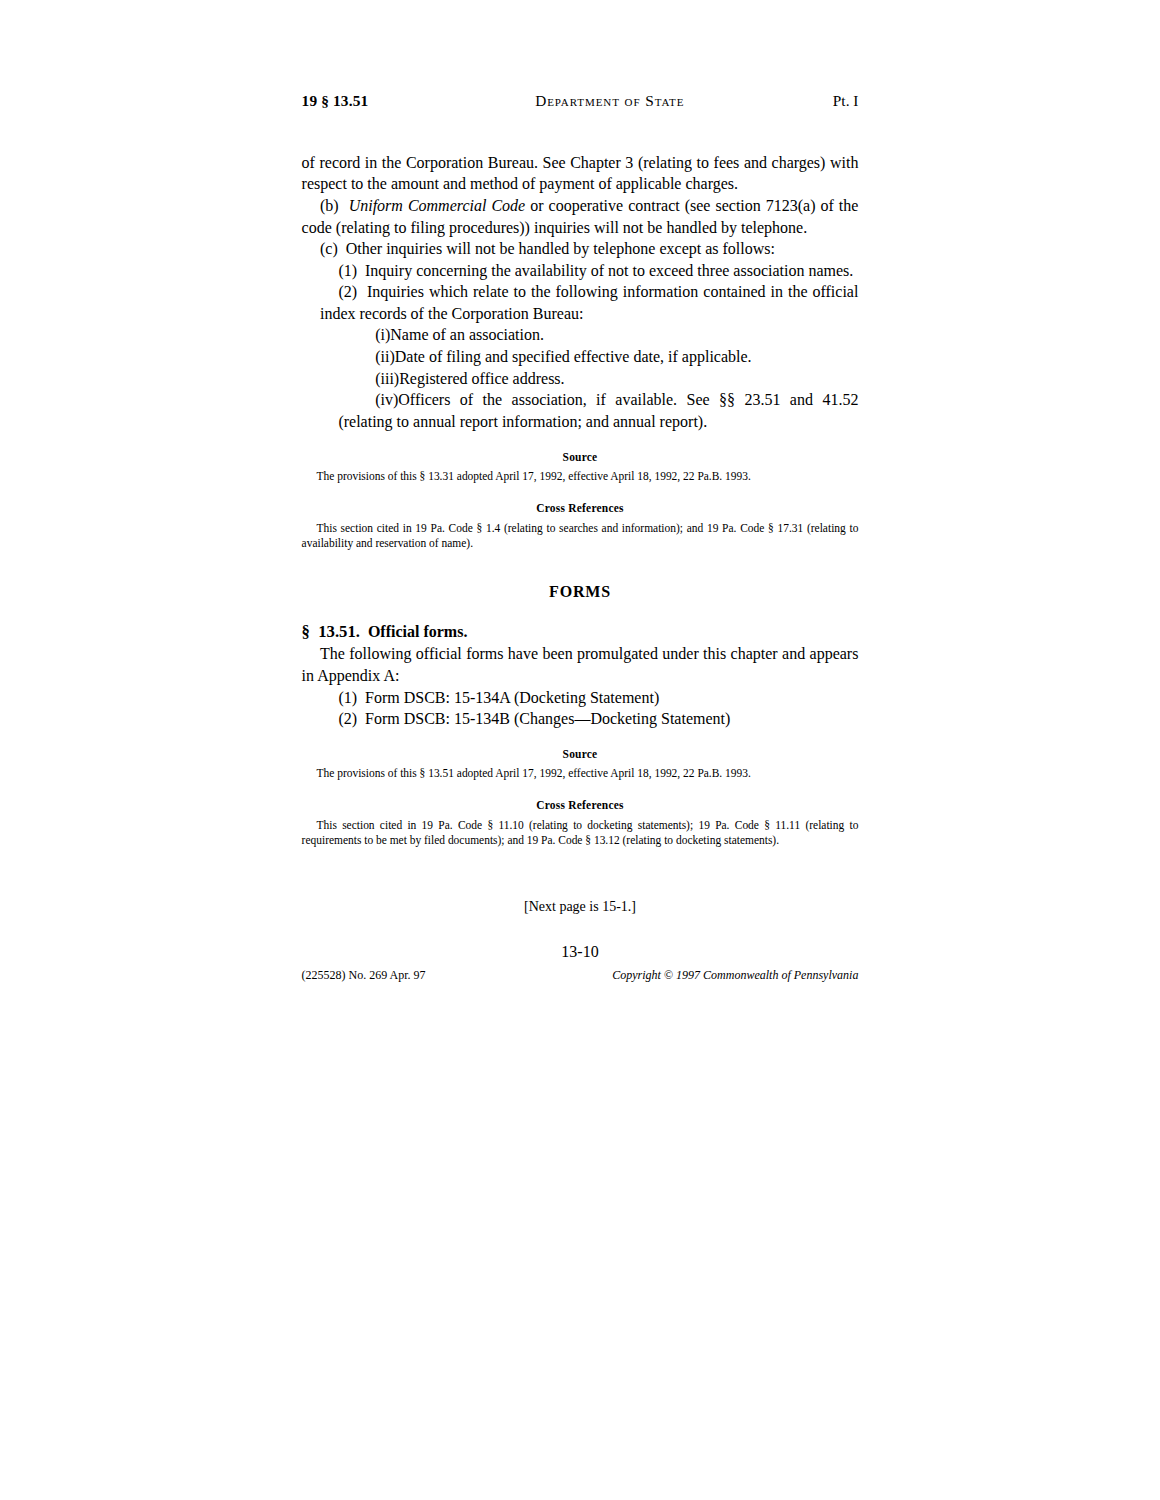19 § 13.51 Department of State Pt. I
of record in the Corporation Bureau. See Chapter 3 (relating to fees and charges) with respect to the amount and method of payment of applicable charges.
(b) Uniform Commercial Code or cooperative contract (see section 7123(a) of the code (relating to filing procedures)) inquiries will not be handled by telephone.
(c) Other inquiries will not be handled by telephone except as follows:
(1) Inquiry concerning the availability of not to exceed three association names.
(2) Inquiries which relate to the following information contained in the official index records of the Corporation Bureau:
(i) Name of an association.
(ii) Date of filing and specified effective date, if applicable.
(iii) Registered office address.
(iv) Officers of the association, if available. See §§ 23.51 and 41.52 (relating to annual report information; and annual report).
Source
The provisions of this § 13.31 adopted April 17, 1992, effective April 18, 1992, 22 Pa.B. 1993.
Cross References
This section cited in 19 Pa. Code § 1.4 (relating to searches and information); and 19 Pa. Code § 17.31 (relating to availability and reservation of name).
FORMS
§ 13.51. Official forms.
The following official forms have been promulgated under this chapter and appears in Appendix A:
(1) Form DSCB: 15-134A (Docketing Statement)
(2) Form DSCB: 15-134B (Changes—Docketing Statement)
Source
The provisions of this § 13.51 adopted April 17, 1992, effective April 18, 1992, 22 Pa.B. 1993.
Cross References
This section cited in 19 Pa. Code § 11.10 (relating to docketing statements); 19 Pa. Code § 11.11 (relating to requirements to be met by filed documents); and 19 Pa. Code § 13.12 (relating to docketing statements).
[Next page is 15-1.]
13-10
(225528) No. 269 Apr. 97 Copyright © 1997 Commonwealth of Pennsylvania